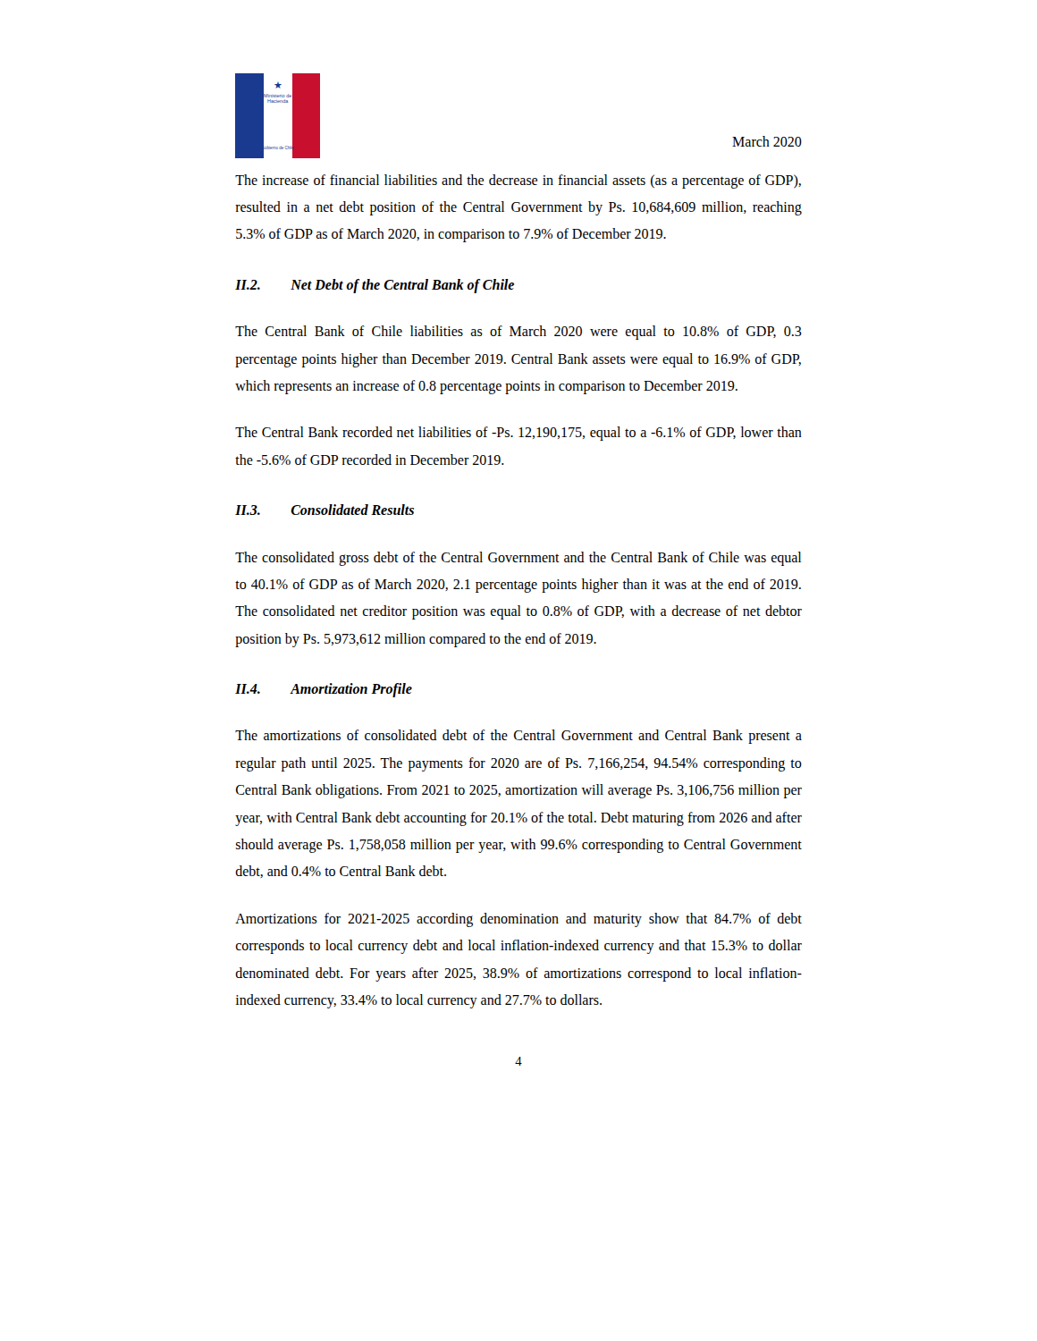★
Ministerio de
Hacienda
Gobierno de Chile
March 2020
The increase of financial liabilities and the decrease in financial assets (as a percentage of GDP), resulted in a net debt position of the Central Government by Ps. 10,684,609 million, reaching 5.3% of GDP as of March 2020, in comparison to 7.9% of December 2019.
II.2. Net Debt of the Central Bank of Chile
The Central Bank of Chile liabilities as of March 2020 were equal to 10.8% of GDP, 0.3 percentage points higher than December 2019. Central Bank assets were equal to 16.9% of GDP, which represents an increase of 0.8 percentage points in comparison to December 2019.
The Central Bank recorded net liabilities of -Ps. 12,190,175, equal to a -6.1% of GDP, lower than the -5.6% of GDP recorded in December 2019.
II.3. Consolidated Results
The consolidated gross debt of the Central Government and the Central Bank of Chile was equal to 40.1% of GDP as of March 2020, 2.1 percentage points higher than it was at the end of 2019. The consolidated net creditor position was equal to 0.8% of GDP, with a decrease of net debtor position by Ps. 5,973,612 million compared to the end of 2019.
II.4. Amortization Profile
The amortizations of consolidated debt of the Central Government and Central Bank present a regular path until 2025. The payments for 2020 are of Ps. 7,166,254, 94.54% corresponding to Central Bank obligations. From 2021 to 2025, amortization will average Ps. 3,106,756 million per year, with Central Bank debt accounting for 20.1% of the total. Debt maturing from 2026 and after should average Ps. 1,758,058 million per year, with 99.6% corresponding to Central Government debt, and 0.4% to Central Bank debt.
Amortizations for 2021-2025 according denomination and maturity show that 84.7% of debt corresponds to local currency debt and local inflation-indexed currency and that 15.3% to dollar denominated debt. For years after 2025, 38.9% of amortizations correspond to local inflation-indexed currency, 33.4% to local currency and 27.7% to dollars.
4